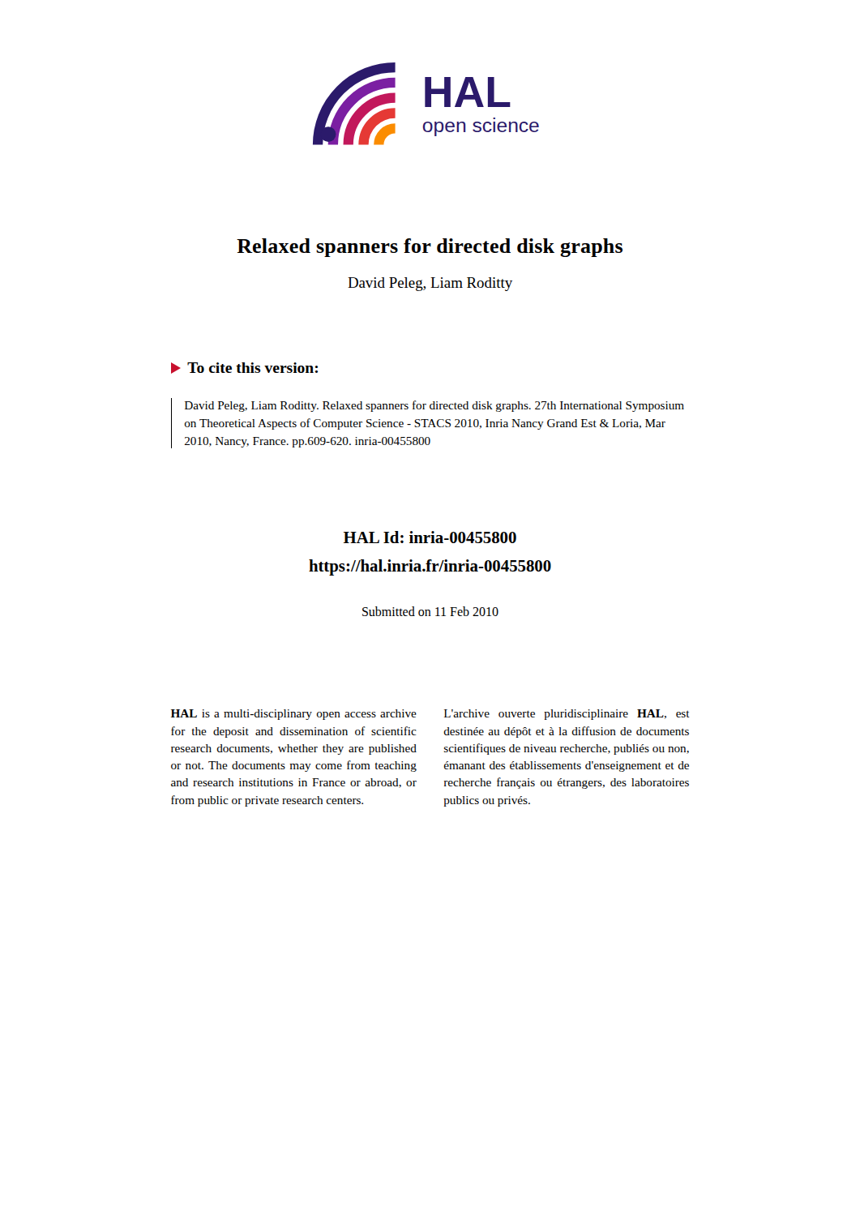HAL open science
Relaxed spanners for directed disk graphs
David Peleg, Liam Roditty
To cite this version:
David Peleg, Liam Roditty. Relaxed spanners for directed disk graphs. 27th International Symposium on Theoretical Aspects of Computer Science - STACS 2010, Inria Nancy Grand Est & Loria, Mar 2010, Nancy, France. pp.609-620. inria-00455800
HAL Id: inria-00455800
https://hal.inria.fr/inria-00455800
Submitted on 11 Feb 2010
HAL is a multi-disciplinary open access archive for the deposit and dissemination of scientific research documents, whether they are published or not. The documents may come from teaching and research institutions in France or abroad, or from public or private research centers.
L'archive ouverte pluridisciplinaire HAL, est destinée au dépôt et à la diffusion de documents scientifiques de niveau recherche, publiés ou non, émanant des établissements d'enseignement et de recherche français ou étrangers, des laboratoires publics ou privés.